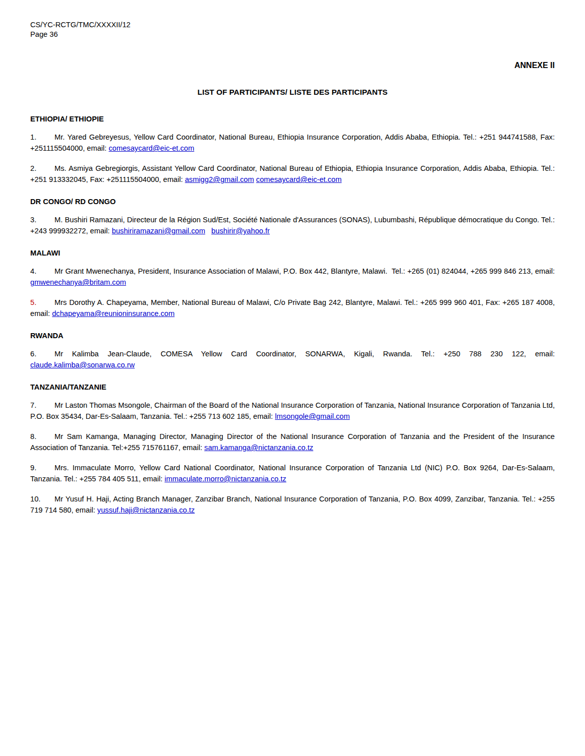CS/YC-RCTG/TMC/XXXXII/12
Page 36
ANNEXE II
LIST OF PARTICIPANTS/ LISTE DES PARTICIPANTS
ETHIOPIA/ ETHIOPIE
1. Mr. Yared Gebreyesus, Yellow Card Coordinator, National Bureau, Ethiopia Insurance Corporation, Addis Ababa, Ethiopia. Tel.: +251 944741588, Fax: +251115504000, email: comesaycard@eic-et.com
2. Ms. Asmiya Gebregiorgis, Assistant Yellow Card Coordinator, National Bureau of Ethiopia, Ethiopia Insurance Corporation, Addis Ababa, Ethiopia. Tel.: +251 913332045, Fax: +251115504000, email: asmigg2@gmail.com comesaycard@eic-et.com
DR CONGO/ RD CONGO
3. M. Bushiri Ramazani, Directeur de la Région Sud/Est, Société Nationale d'Assurances (SONAS), Lubumbashi, République démocratique du Congo. Tel.: +243 999932272, email: bushiriramazani@gmail.com bushirir@yahoo.fr
MALAWI
4. Mr Grant Mwenechanya, President, Insurance Association of Malawi, P.O. Box 442, Blantyre, Malawi. Tel.: +265 (01) 824044, +265 999 846 213, email: gmwenechanya@britam.com
5. Mrs Dorothy A. Chapeyama, Member, National Bureau of Malawi, C/o Private Bag 242, Blantyre, Malawi. Tel.: +265 999 960 401, Fax: +265 187 4008, email: dchapeyama@reunioninsurance.com
RWANDA
6. Mr Kalimba Jean-Claude, COMESA Yellow Card Coordinator, SONARWA, Kigali, Rwanda. Tel.: +250 788 230 122, email: claude.kalimba@sonarwa.co.rw
TANZANIA/TANZANIE
7. Mr Laston Thomas Msongole, Chairman of the Board of the National Insurance Corporation of Tanzania, National Insurance Corporation of Tanzania Ltd, P.O. Box 35434, Dar-Es-Salaam, Tanzania. Tel.: +255 713 602 185, email: lmsongole@gmail.com
8. Mr Sam Kamanga, Managing Director, Managing Director of the National Insurance Corporation of Tanzania and the President of the Insurance Association of Tanzania. Tel:+255 715761167, email: sam.kamanga@nictanzania.co.tz
9. Mrs. Immaculate Morro, Yellow Card National Coordinator, National Insurance Corporation of Tanzania Ltd (NIC) P.O. Box 9264, Dar-Es-Salaam, Tanzania. Tel.: +255 784 405 511, email: immaculate.morro@nictanzania.co.tz
10. Mr Yusuf H. Haji, Acting Branch Manager, Zanzibar Branch, National Insurance Corporation of Tanzania, P.O. Box 4099, Zanzibar, Tanzania. Tel.: +255 719 714 580, email: yussuf.haji@nictanzania.co.tz